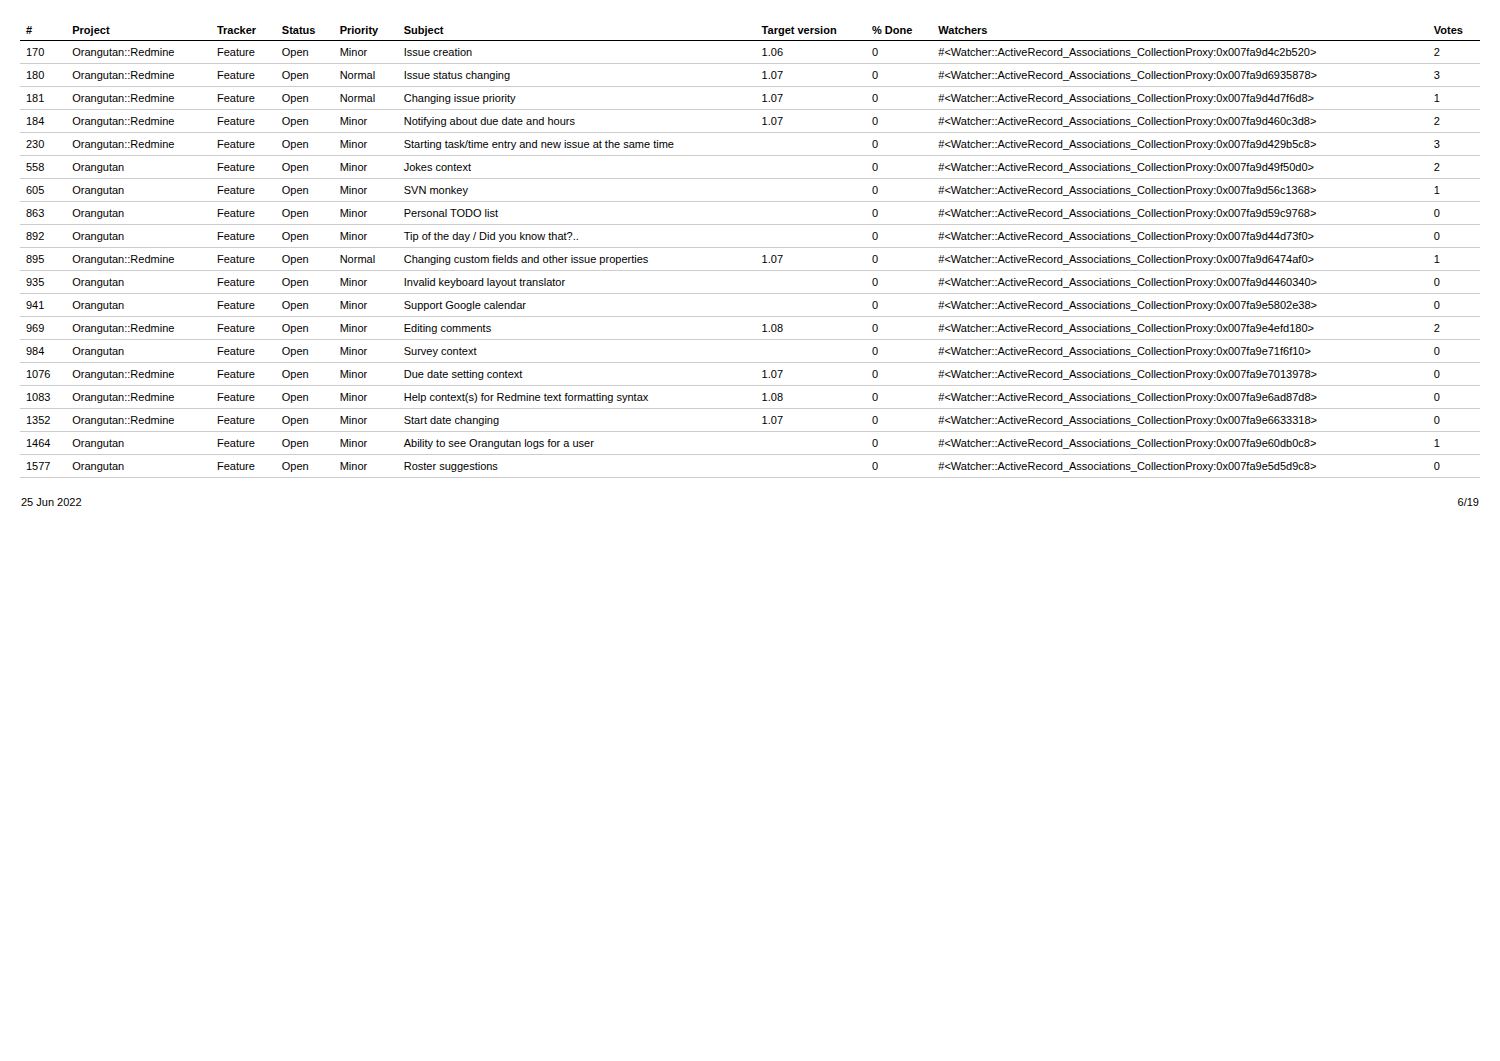| # | Project | Tracker | Status | Priority | Subject | Target version | % Done | Watchers | Votes |
| --- | --- | --- | --- | --- | --- | --- | --- | --- | --- |
| 170 | Orangutan::Redmine | Feature | Open | Minor | Issue creation | 1.06 | 0 | #<Watcher::ActiveRecord_Associations_CollectionProxy:0x007fa9d4c2b520> | 2 |
| 180 | Orangutan::Redmine | Feature | Open | Normal | Issue status changing | 1.07 | 0 | #<Watcher::ActiveRecord_Associations_CollectionProxy:0x007fa9d6935878> | 3 |
| 181 | Orangutan::Redmine | Feature | Open | Normal | Changing issue priority | 1.07 | 0 | #<Watcher::ActiveRecord_Associations_CollectionProxy:0x007fa9d4d7f6d8> | 1 |
| 184 | Orangutan::Redmine | Feature | Open | Minor | Notifying about due date and hours | 1.07 | 0 | #<Watcher::ActiveRecord_Associations_CollectionProxy:0x007fa9d460c3d8> | 2 |
| 230 | Orangutan::Redmine | Feature | Open | Minor | Starting task/time entry and new issue at the same time | | 0 | #<Watcher::ActiveRecord_Associations_CollectionProxy:0x007fa9d429b5c8> | 3 |
| 558 | Orangutan | Feature | Open | Minor | Jokes context | | 0 | #<Watcher::ActiveRecord_Associations_CollectionProxy:0x007fa9d49f50d0> | 2 |
| 605 | Orangutan | Feature | Open | Minor | SVN monkey | | 0 | #<Watcher::ActiveRecord_Associations_CollectionProxy:0x007fa9d56c1368> | 1 |
| 863 | Orangutan | Feature | Open | Minor | Personal TODO list | | 0 | #<Watcher::ActiveRecord_Associations_CollectionProxy:0x007fa9d59c9768> | 0 |
| 892 | Orangutan | Feature | Open | Minor | Tip of the day / Did you know that?.. | | 0 | #<Watcher::ActiveRecord_Associations_CollectionProxy:0x007fa9d44d73f0> | 0 |
| 895 | Orangutan::Redmine | Feature | Open | Normal | Changing custom fields and other issue properties | 1.07 | 0 | #<Watcher::ActiveRecord_Associations_CollectionProxy:0x007fa9d6474af0> | 1 |
| 935 | Orangutan | Feature | Open | Minor | Invalid keyboard layout translator | | 0 | #<Watcher::ActiveRecord_Associations_CollectionProxy:0x007fa9d4460340> | 0 |
| 941 | Orangutan | Feature | Open | Minor | Support Google calendar | | 0 | #<Watcher::ActiveRecord_Associations_CollectionProxy:0x007fa9e5802e38> | 0 |
| 969 | Orangutan::Redmine | Feature | Open | Minor | Editing comments | 1.08 | 0 | #<Watcher::ActiveRecord_Associations_CollectionProxy:0x007fa9e4efd180> | 2 |
| 984 | Orangutan | Feature | Open | Minor | Survey context | | 0 | #<Watcher::ActiveRecord_Associations_CollectionProxy:0x007fa9e71f6f10> | 0 |
| 1076 | Orangutan::Redmine | Feature | Open | Minor | Due date setting context | 1.07 | 0 | #<Watcher::ActiveRecord_Associations_CollectionProxy:0x007fa9e7013978> | 0 |
| 1083 | Orangutan::Redmine | Feature | Open | Minor | Help context(s) for Redmine text formatting syntax | 1.08 | 0 | #<Watcher::ActiveRecord_Associations_CollectionProxy:0x007fa9e6ad87d8> | 0 |
| 1352 | Orangutan::Redmine | Feature | Open | Minor | Start date changing | 1.07 | 0 | #<Watcher::ActiveRecord_Associations_CollectionProxy:0x007fa9e6633318> | 0 |
| 1464 | Orangutan | Feature | Open | Minor | Ability to see Orangutan logs for a user | | 0 | #<Watcher::ActiveRecord_Associations_CollectionProxy:0x007fa9e60db0c8> | 1 |
| 1577 | Orangutan | Feature | Open | Minor | Roster suggestions | | 0 | #<Watcher::ActiveRecord_Associations_CollectionProxy:0x007fa9e5d5d9c8> | 0 |
| 25 Jun 2022 | 6/19 |